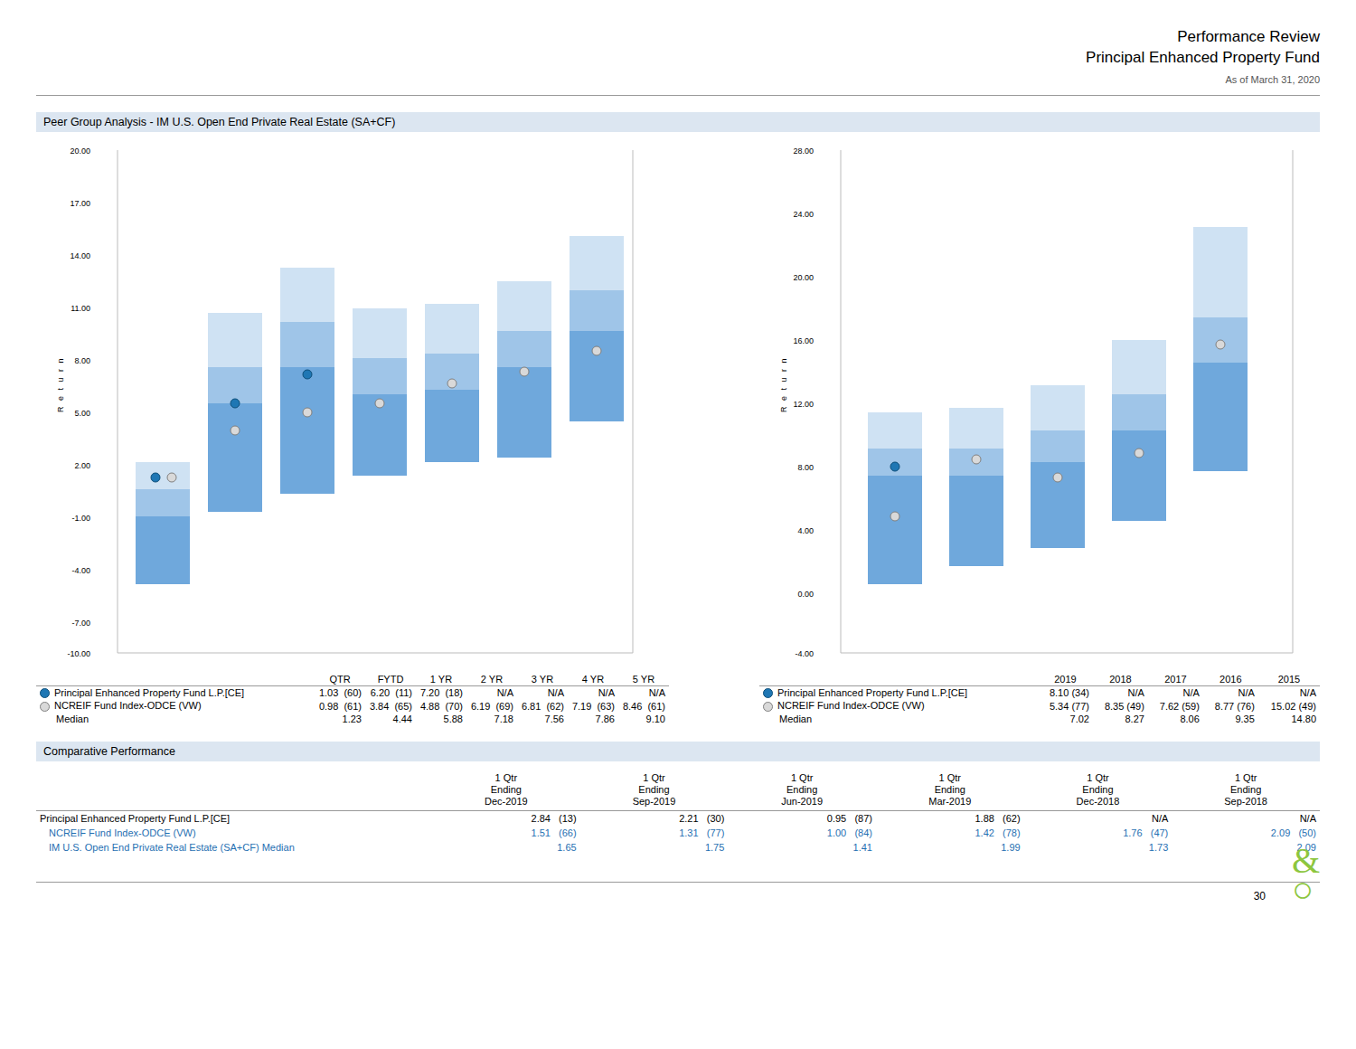Performance Review
Principal Enhanced Property Fund
As of March 31, 2020
Peer Group Analysis - IM U.S. Open End Private Real Estate (SA+CF)
20.00 17.00 14.00 11.00 8.00 5.00 2.00 -1.00 -4.00 -7.00 -10.00 R e t u r n
28.00 24.00 20.00 16.00 12.00 8.00 4.00 0.00 -4.00 R e t u r n
| | QTR | FYTD | 1 YR | 2 YR | 3 YR | 4 YR | 5 YR |
| Principal Enhanced Property Fund L.P.[CE] | 1.03 (60) | 6.20 (11) | 7.20 (18) | N/A | N/A | N/A | N/A |
| NCREIF Fund Index-ODCE (VW) | 0.98 (61) | 3.84 (65) | 4.88 (70) | 6.19 (69) | 6.81 (62) | 7.19 (63) | 8.46 (61) |
| Median | 1.23 | 4.44 | 5.88 | 7.18 | 7.56 | 7.86 | 9.10 |
| | 2019 | 2018 | 2017 | 2016 | 2015 |
| Principal Enhanced Property Fund L.P.[CE] | 8.10 (34) | N/A | N/A | N/A | N/A |
| NCREIF Fund Index-ODCE (VW) | 5.34 (77) | 8.35 (49) | 7.62 (59) | 8.77 (76) | 15.02 (49) |
| Median | 7.02 | 8.27 | 8.06 | 9.35 | 14.80 |
Comparative Performance
| | 1 Qtr Ending Dec-2019 | 1 Qtr Ending Sep-2019 | 1 Qtr Ending Jun-2019 | 1 Qtr Ending Mar-2019 | 1 Qtr Ending Dec-2018 | 1 Qtr Ending Sep-2018 |
| Principal Enhanced Property Fund L.P.[CE] | 2.84 (13) | 2.21 (30) | 0.95 (87) | 1.88 (62) | N/A | N/A |
| NCREIF Fund Index-ODCE (VW) | 1.51 (66) | 1.31 (77) | 1.00 (84) | 1.42 (78) | 1.76 (47) | 2.09 (50) |
| IM U.S. Open End Private Real Estate (SA+CF) Median | 1.65 | 1.75 | 1.41 | 1.99 | 1.73 | 2.09 |
30
&
○